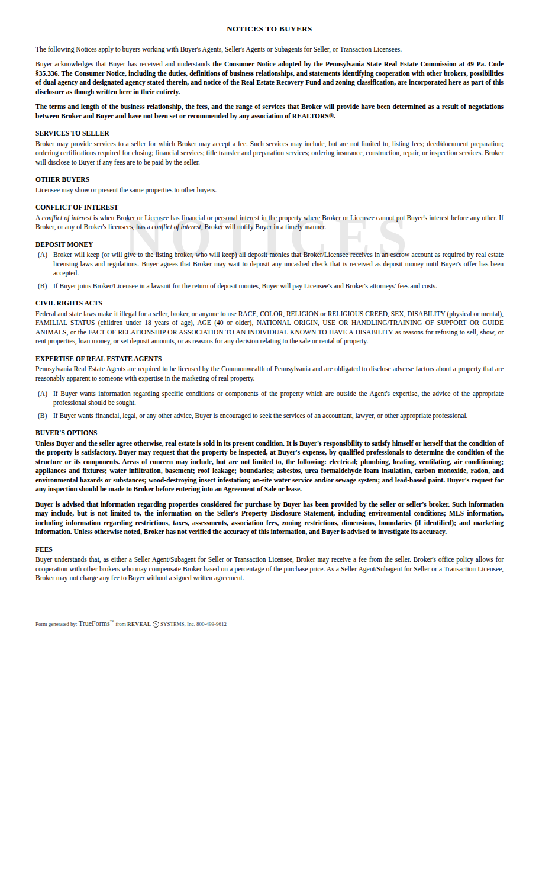NOTICES
NOTICES TO BUYERS
The following Notices apply to buyers working with Buyer's Agents, Seller's Agents or Subagents for Seller, or Transaction Licensees.
Buyer acknowledges that Buyer has received and understands the Consumer Notice adopted by the Pennsylvania State Real Estate Commission at 49 Pa. Code §35.336. The Consumer Notice, including the duties, definitions of business relationships, and statements identifying cooperation with other brokers, possibilities of dual agency and designated agency stated therein, and notice of the Real Estate Recovery Fund and zoning classification, are incorporated here as part of this disclosure as though written here in their entirety.
The terms and length of the business relationship, the fees, and the range of services that Broker will provide have been determined as a result of negotiations between Broker and Buyer and have not been set or recommended by any association of REALTORS®.
SERVICES TO SELLER
Broker may provide services to a seller for which Broker may accept a fee. Such services may include, but are not limited to, listing fees; deed/document preparation; ordering certifications required for closing; financial services; title transfer and preparation services; ordering insurance, construction, repair, or inspection services. Broker will disclose to Buyer if any fees are to be paid by the seller.
OTHER BUYERS
Licensee may show or present the same properties to other buyers.
CONFLICT OF INTEREST
A conflict of interest is when Broker or Licensee has financial or personal interest in the property where Broker or Licensee cannot put Buyer's interest before any other. If Broker, or any of Broker's licensees, has a conflict of interest, Broker will notify Buyer in a timely manner.
DEPOSIT MONEY
(A) Broker will keep (or will give to the listing broker, who will keep) all deposit monies that Broker/Licensee receives in an escrow account as required by real estate licensing laws and regulations. Buyer agrees that Broker may wait to deposit any uncashed check that is received as deposit money until Buyer's offer has been accepted.
(B) If Buyer joins Broker/Licensee in a lawsuit for the return of deposit monies, Buyer will pay Licensee's and Broker's attorneys' fees and costs.
CIVIL RIGHTS ACTS
Federal and state laws make it illegal for a seller, broker, or anyone to use RACE, COLOR, RELIGION or RELIGIOUS CREED, SEX, DISABILITY (physical or mental), FAMILIAL STATUS (children under 18 years of age), AGE (40 or older), NATIONAL ORIGIN, USE OR HANDLING/TRAINING OF SUPPORT OR GUIDE ANIMALS, or the FACT OF RELATIONSHIP OR ASSOCIATION TO AN INDIVIDUAL KNOWN TO HAVE A DISABILITY as reasons for refusing to sell, show, or rent properties, loan money, or set deposit amounts, or as reasons for any decision relating to the sale or rental of property.
EXPERTISE OF REAL ESTATE AGENTS
Pennsylvania Real Estate Agents are required to be licensed by the Commonwealth of Pennsylvania and are obligated to disclose adverse factors about a property that are reasonably apparent to someone with expertise in the marketing of real property.
(A) If Buyer wants information regarding specific conditions or components of the property which are outside the Agent's expertise, the advice of the appropriate professional should be sought.
(B) If Buyer wants financial, legal, or any other advice, Buyer is encouraged to seek the services of an accountant, lawyer, or other appropriate professional.
BUYER'S OPTIONS
Unless Buyer and the seller agree otherwise, real estate is sold in its present condition. It is Buyer's responsibility to satisfy himself or herself that the condition of the property is satisfactory. Buyer may request that the property be inspected, at Buyer's expense, by qualified professionals to determine the condition of the structure or its components. Areas of concern may include, but are not limited to, the following: electrical; plumbing, heating, ventilating, air conditioning; appliances and fixtures; water infiltration, basement; roof leakage; boundaries; asbestos, urea formaldehyde foam insulation, carbon monoxide, radon, and environmental hazards or substances; wood-destroying insect infestation; on-site water service and/or sewage system; and lead-based paint. Buyer's request for any inspection should be made to Broker before entering into an Agreement of Sale or lease.
Buyer is advised that information regarding properties considered for purchase by Buyer has been provided by the seller or seller's broker. Such information may include, but is not limited to, the information on the Seller's Property Disclosure Statement, including environmental conditions; MLS information, including information regarding restrictions, taxes, assessments, association fees, zoning restrictions, dimensions, boundaries (if identified); and marketing information. Unless otherwise noted, Broker has not verified the accuracy of this information, and Buyer is advised to investigate its accuracy.
FEES
Buyer understands that, as either a Seller Agent/Subagent for Seller or Transaction Licensee, Broker may receive a fee from the seller. Broker's office policy allows for cooperation with other brokers who may compensate Broker based on a percentage of the purchase price. As a Seller Agent/Subagent for Seller or a Transaction Licensee, Broker may not charge any fee to Buyer without a signed written agreement.
Form generated by: TrueForms™ from REVEAL S SYSTEMS, Inc. 800-499-9612